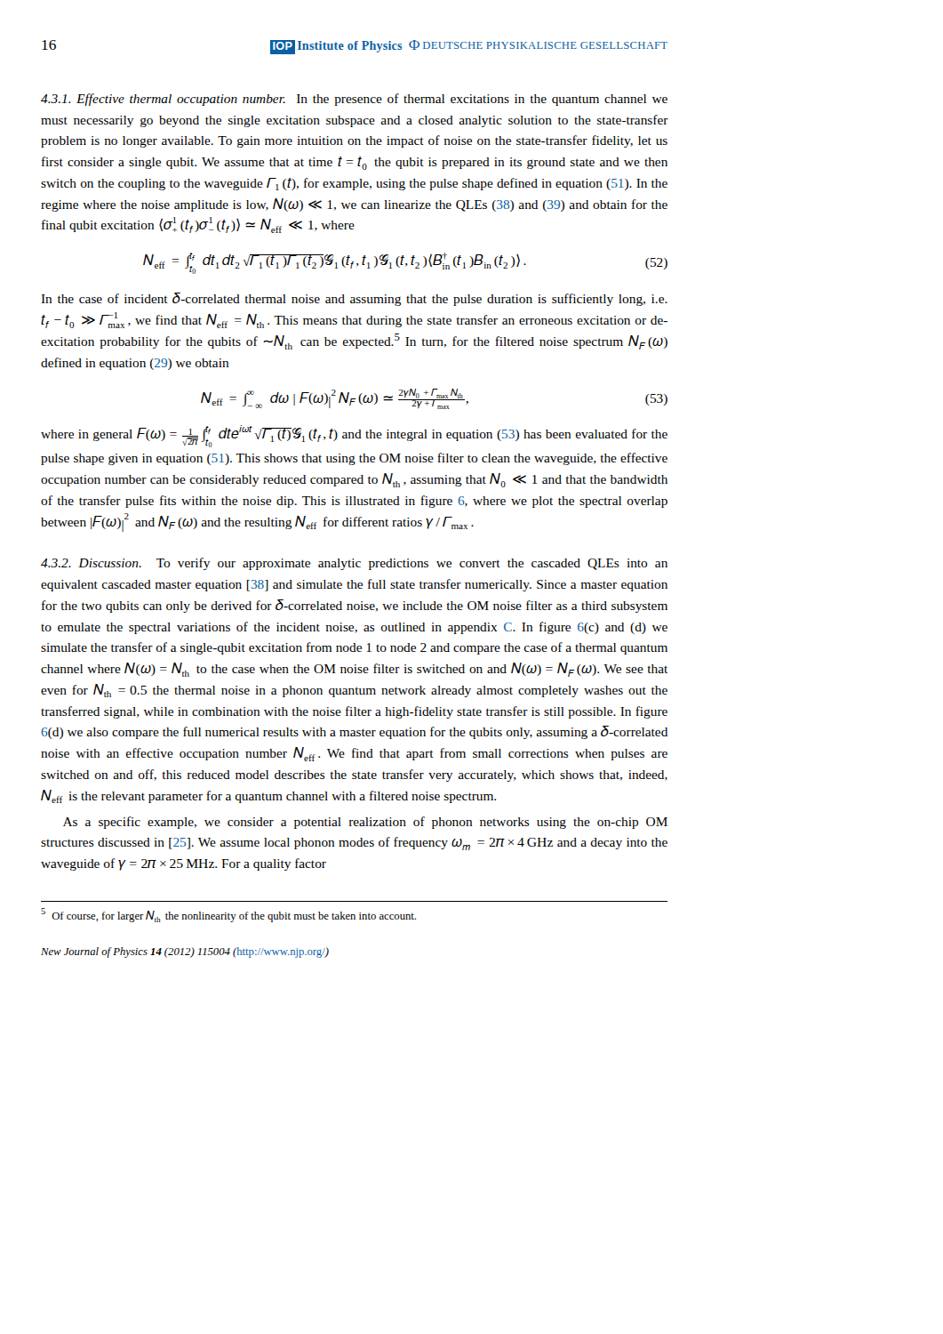16
IOPInstitute of Physics ΦDEUTSCHE PHYSIKALISCHE GESELLSCHAFT
4.3.1. Effective thermal occupation number.
In the presence of thermal excitations in the quantum channel we must necessarily go beyond the single excitation subspace and a closed analytic solution to the state-transfer problem is no longer available. To gain more intuition on the impact of noise on the state-transfer fidelity, let us first consider a single qubit. We assume that at time t=t0 the qubit is prepared in its ground state and we then switch on the coupling to the waveguide Γ1(t), for example, using the pulse shape defined in equation (51). In the regime where the noise amplitude is low, N(ω)≪1, we can linearize the QLEs (38) and (39) and obtain for the final qubit excitation ⟨σ+1(tf)σ−1(tf)⟩≃Neff≪1, where
Neff= ∫t0tf dt1dt2 Γ1(t1)Γ1(t2) 𝒢1(tf,t1) 𝒢1(t,t2) ⟨Bin†(t1) Bin(t2)⟩.
(52)
In the case of incident δ-correlated thermal noise and assuming that the pulse duration is sufficiently long, i.e. tf−t0≫Γmax−1, we find that Neff=Nth. This means that during the state transfer an erroneous excitation or de-excitation probability for the qubits of ∼Nth can be expected.5 In turn, for the filtered noise spectrum NF(ω) defined in equation (29) we obtain
Neff= ∫−∞∞ dω |F(ω)|2 NF(ω) ≃ 2γN0+ΓmaxNth 2γ+Γmax ,
(53)
where in general F(ω)=12π∫t0tfdteiωtΓ1(t)𝒢1(tf,t) and the integral in equation (53) has been evaluated for the pulse shape given in equation (51). This shows that using the OM noise filter to clean the waveguide, the effective occupation number can be considerably reduced compared to Nth, assuming that N0≪1 and that the bandwidth of the transfer pulse fits within the noise dip. This is illustrated in figure 6, where we plot the spectral overlap between |F(ω)|2 and NF(ω) and the resulting Neff for different ratios γ/Γmax.
4.3.2. Discussion.
To verify our approximate analytic predictions we convert the cascaded QLEs into an equivalent cascaded master equation [38] and simulate the full state transfer numerically. Since a master equation for the two qubits can only be derived for δ-correlated noise, we include the OM noise filter as a third subsystem to emulate the spectral variations of the incident noise, as outlined in appendix C. In figure 6(c) and (d) we simulate the transfer of a single-qubit excitation from node 1 to node 2 and compare the case of a thermal quantum channel where N(ω)=Nth to the case when the OM noise filter is switched on and N(ω)=NF(ω). We see that even for Nth=0.5 the thermal noise in a phonon quantum network already almost completely washes out the transferred signal, while in combination with the noise filter a high-fidelity state transfer is still possible. In figure 6(d) we also compare the full numerical results with a master equation for the qubits only, assuming a δ-correlated noise with an effective occupation number Neff. We find that apart from small corrections when pulses are switched on and off, this reduced model describes the state transfer very accurately, which shows that, indeed, Neff is the relevant parameter for a quantum channel with a filtered noise spectrum.
As a specific example, we consider a potential realization of phonon networks using the on-chip OM structures discussed in [25]. We assume local phonon modes of frequency ωm=2π×4GHz and a decay into the waveguide of γ=2π×25MHz. For a quality factor
5 Of course, for larger Nth the nonlinearity of the qubit must be taken into account.
New Journal of Physics 14 (2012) 115004 (http://www.njp.org/)